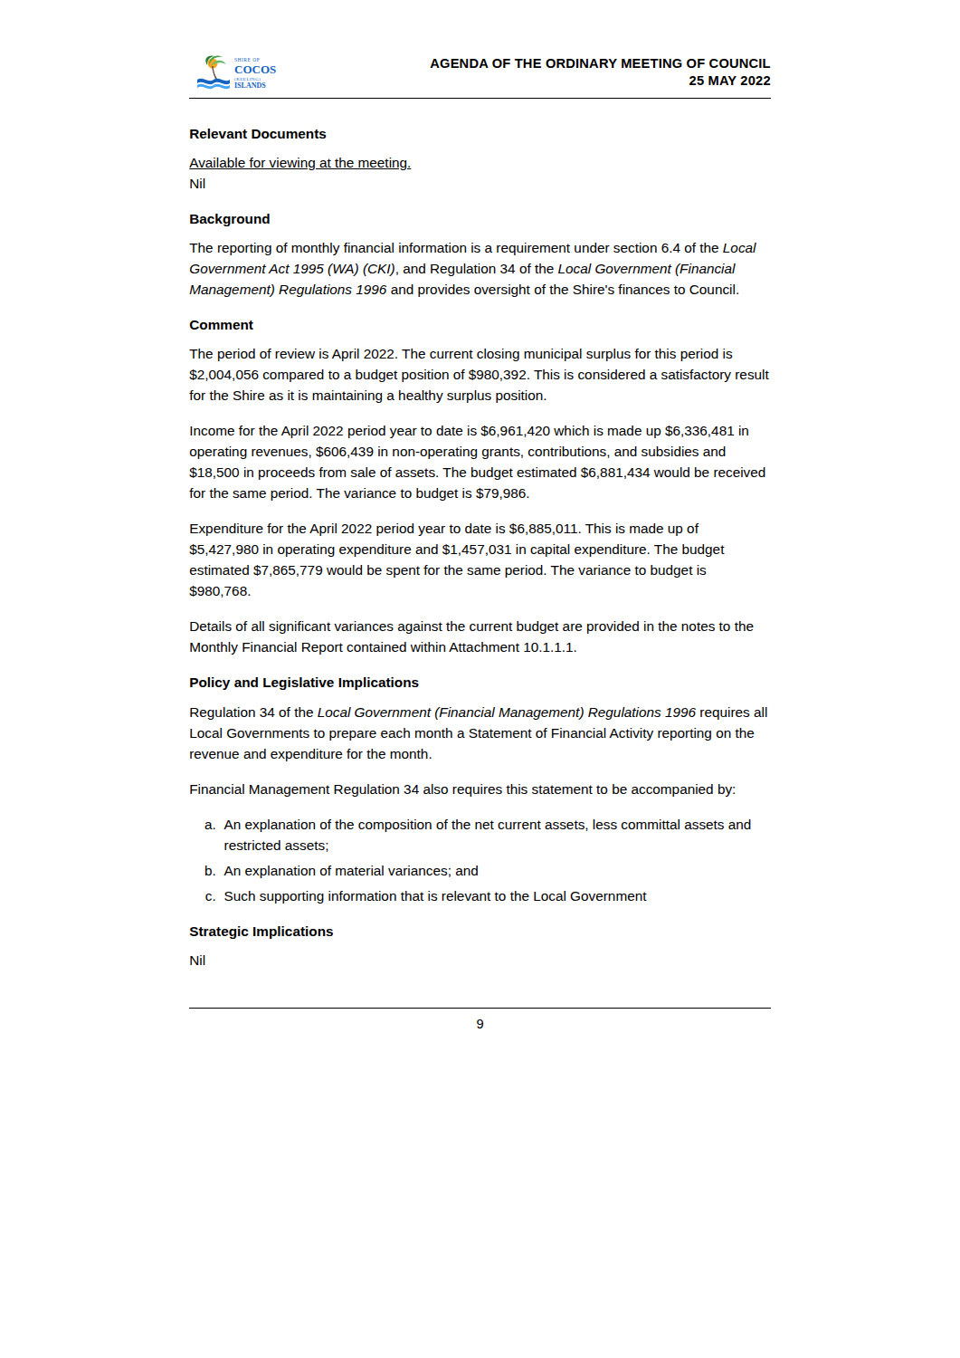SHIRE OF COCOS (KEELING) ISLANDS
AGENDA OF THE ORDINARY MEETING OF COUNCIL
25 MAY 2022
Relevant Documents
Available for viewing at the meeting.
Nil
Background
The reporting of monthly financial information is a requirement under section 6.4 of the Local Government Act 1995 (WA) (CKI), and Regulation 34 of the Local Government (Financial Management) Regulations 1996 and provides oversight of the Shire's finances to Council.
Comment
The period of review is April 2022. The current closing municipal surplus for this period is $2,004,056 compared to a budget position of $980,392. This is considered a satisfactory result for the Shire as it is maintaining a healthy surplus position.
Income for the April 2022 period year to date is $6,961,420 which is made up $6,336,481 in operating revenues, $606,439 in non-operating grants, contributions, and subsidies and $18,500 in proceeds from sale of assets. The budget estimated $6,881,434 would be received for the same period. The variance to budget is $79,986.
Expenditure for the April 2022 period year to date is $6,885,011. This is made up of $5,427,980 in operating expenditure and $1,457,031 in capital expenditure. The budget estimated $7,865,779 would be spent for the same period. The variance to budget is $980,768.
Details of all significant variances against the current budget are provided in the notes to the Monthly Financial Report contained within Attachment 10.1.1.1.
Policy and Legislative Implications
Regulation 34 of the Local Government (Financial Management) Regulations 1996 requires all Local Governments to prepare each month a Statement of Financial Activity reporting on the revenue and expenditure for the month.
Financial Management Regulation 34 also requires this statement to be accompanied by:
An explanation of the composition of the net current assets, less committal assets and restricted assets;
An explanation of material variances; and
Such supporting information that is relevant to the Local Government
Strategic Implications
Nil
9